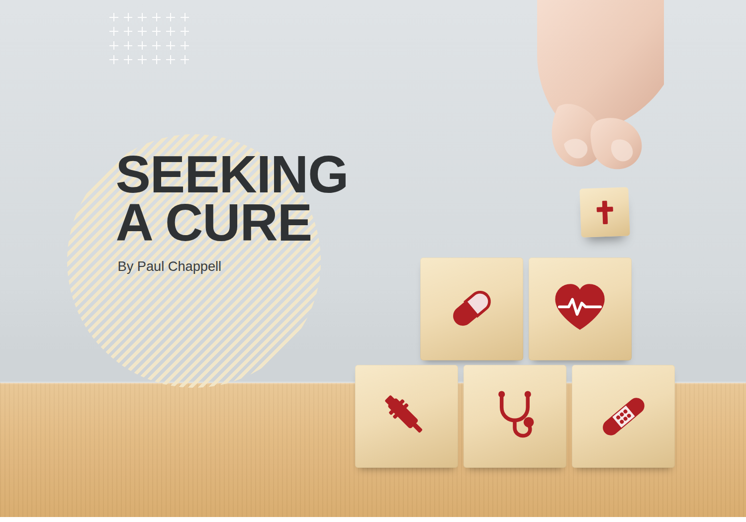Seekinga Cure
By Paul Chappell
Seeking a Cure — By Paul Chappell